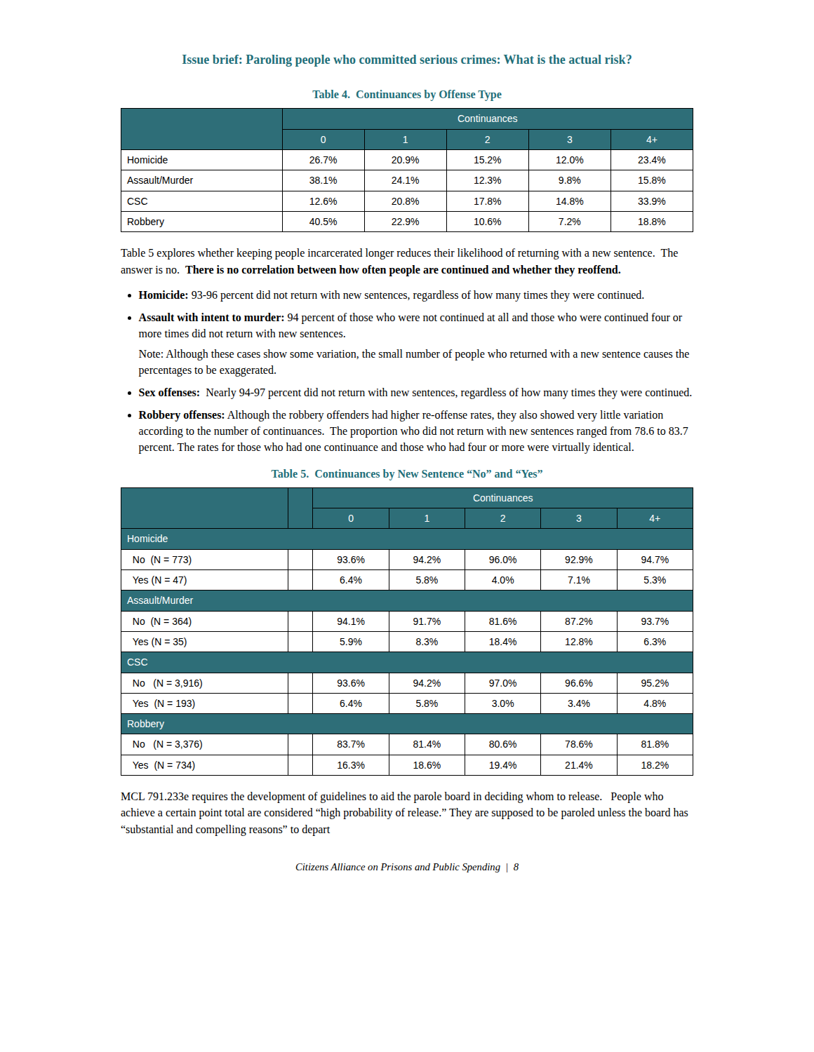Issue brief: Paroling people who committed serious crimes: What is the actual risk?
Table 4. Continuances by Offense Type
| | Continuances |
| --- | --- |
| 0 | 1 | 2 | 3 | 4+ |
| Homicide | 26.7% | 20.9% | 15.2% | 12.0% | 23.4% |
| Assault/Murder | 38.1% | 24.1% | 12.3% | 9.8% | 15.8% |
| CSC | 12.6% | 20.8% | 17.8% | 14.8% | 33.9% |
| Robbery | 40.5% | 22.9% | 10.6% | 7.2% | 18.8% |
Table 5 explores whether keeping people incarcerated longer reduces their likelihood of returning with a new sentence. The answer is no. There is no correlation between how often people are continued and whether they reoffend.
Homicide: 93-96 percent did not return with new sentences, regardless of how many times they were continued.
Assault with intent to murder: 94 percent of those who were not continued at all and those who were continued four or more times did not return with new sentences.
Note: Although these cases show some variation, the small number of people who returned with a new sentence causes the percentages to be exaggerated.
Sex offenses: Nearly 94-97 percent did not return with new sentences, regardless of how many times they were continued.
Robbery offenses: Although the robbery offenders had higher re-offense rates, they also showed very little variation according to the number of continuances. The proportion who did not return with new sentences ranged from 78.6 to 83.7 percent. The rates for those who had one continuance and those who had four or more were virtually identical.
Table 5. Continuances by New Sentence “No” and “Yes”
| | | Continuances |
| --- | --- | --- |
| 0 | 1 | 2 | 3 | 4+ |
| Homicide |
| No (N = 773) | | 93.6% | 94.2% | 96.0% | 92.9% | 94.7% |
| Yes (N = 47) | | 6.4% | 5.8% | 4.0% | 7.1% | 5.3% |
| Assault/Murder |
| No (N = 364) | | 94.1% | 91.7% | 81.6% | 87.2% | 93.7% |
| Yes (N = 35) | | 5.9% | 8.3% | 18.4% | 12.8% | 6.3% |
| CSC |
| No (N = 3,916) | | 93.6% | 94.2% | 97.0% | 96.6% | 95.2% |
| Yes (N = 193) | | 6.4% | 5.8% | 3.0% | 3.4% | 4.8% |
| Robbery |
| No (N = 3,376) | | 83.7% | 81.4% | 80.6% | 78.6% | 81.8% |
| Yes (N = 734) | | 16.3% | 18.6% | 19.4% | 21.4% | 18.2% |
MCL 791.233e requires the development of guidelines to aid the parole board in deciding whom to release. People who achieve a certain point total are considered “high probability of release.” They are supposed to be paroled unless the board has “substantial and compelling reasons” to depart
Citizens Alliance on Prisons and Public Spending | 8